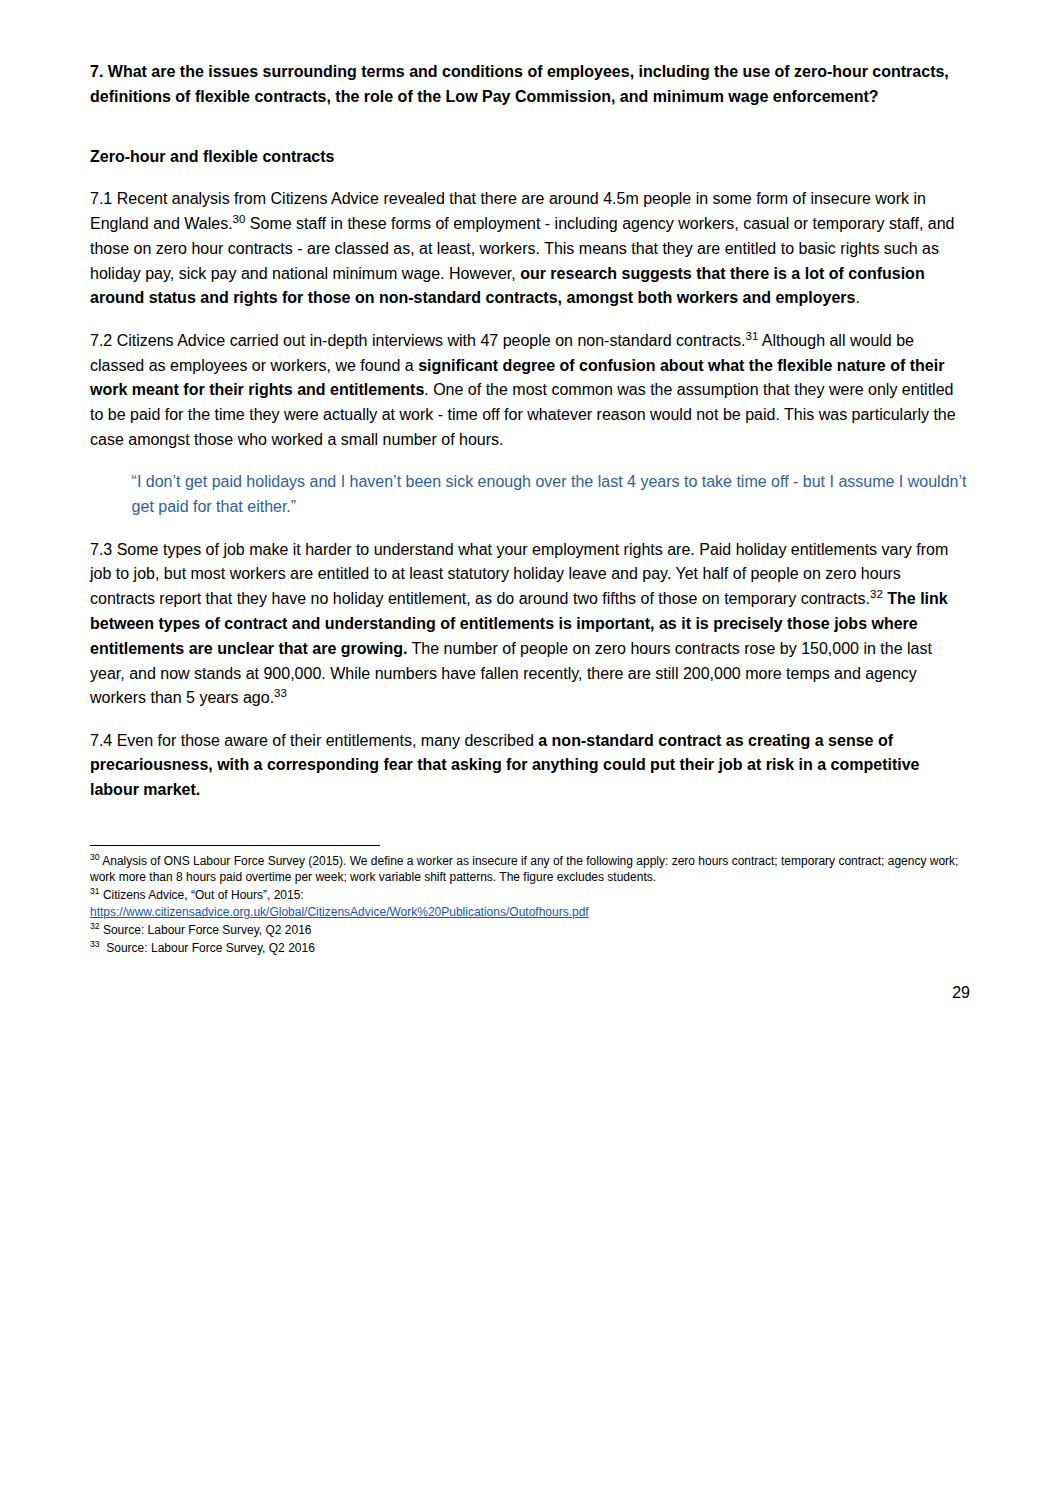7. What are the issues surrounding terms and conditions of employees, including the use of zero-hour contracts, definitions of flexible contracts, the role of the Low Pay Commission, and minimum wage enforcement?
Zero-hour and flexible contracts
7.1 Recent analysis from Citizens Advice revealed that there are around 4.5m people in some form of insecure work in England and Wales.30 Some staff in these forms of employment - including agency workers, casual or temporary staff, and those on zero hour contracts - are classed as, at least, workers. This means that they are entitled to basic rights such as holiday pay, sick pay and national minimum wage. However, our research suggests that there is a lot of confusion around status and rights for those on non-standard contracts, amongst both workers and employers.
7.2 Citizens Advice carried out in-depth interviews with 47 people on non-standard contracts.31 Although all would be classed as employees or workers, we found a significant degree of confusion about what the flexible nature of their work meant for their rights and entitlements. One of the most common was the assumption that they were only entitled to be paid for the time they were actually at work - time off for whatever reason would not be paid. This was particularly the case amongst those who worked a small number of hours.
“I don’t get paid holidays and I haven’t been sick enough over the last 4 years to take time off - but I assume I wouldn’t get paid for that either.”
7.3 Some types of job make it harder to understand what your employment rights are. Paid holiday entitlements vary from job to job, but most workers are entitled to at least statutory holiday leave and pay. Yet half of people on zero hours contracts report that they have no holiday entitlement, as do around two fifths of those on temporary contracts.32 The link between types of contract and understanding of entitlements is important, as it is precisely those jobs where entitlements are unclear that are growing. The number of people on zero hours contracts rose by 150,000 in the last year, and now stands at 900,000. While numbers have fallen recently, there are still 200,000 more temps and agency workers than 5 years ago.33
7.4 Even for those aware of their entitlements, many described a non-standard contract as creating a sense of precariousness, with a corresponding fear that asking for anything could put their job at risk in a competitive labour market.
30 Analysis of ONS Labour Force Survey (2015). We define a worker as insecure if any of the following apply: zero hours contract; temporary contract; agency work; work more than 8 hours paid overtime per week; work variable shift patterns. The figure excludes students.
31 Citizens Advice, “Out of Hours”, 2015:
https://www.citizensadvice.org.uk/Global/CitizensAdvice/Work%20Publications/Outofhours.pdf
32 Source: Labour Force Survey, Q2 2016
33 Source: Labour Force Survey, Q2 2016
29